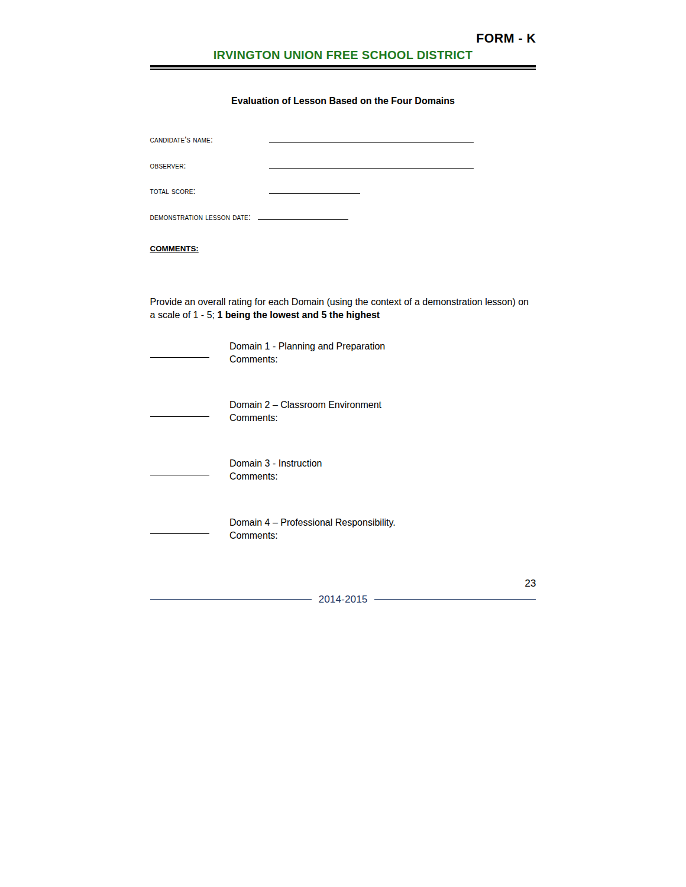FORM - K
IRVINGTON UNION FREE SCHOOL DISTRICT
Evaluation of Lesson Based on the Four Domains
CANDIDATE'S NAME:
OBSERVER:
TOTAL SCORE:
DEMONSTRATION LESSON DATE:
COMMENTS:
Provide an overall rating for each Domain (using the context of a demonstration lesson) on a scale of 1 - 5; 1 being the lowest and 5 the highest
Domain 1 - Planning and Preparation
Comments:
Domain 2 – Classroom Environment
Comments:
Domain 3 - Instruction
Comments:
Domain 4 – Professional Responsibility.
Comments:
2014-2015
23